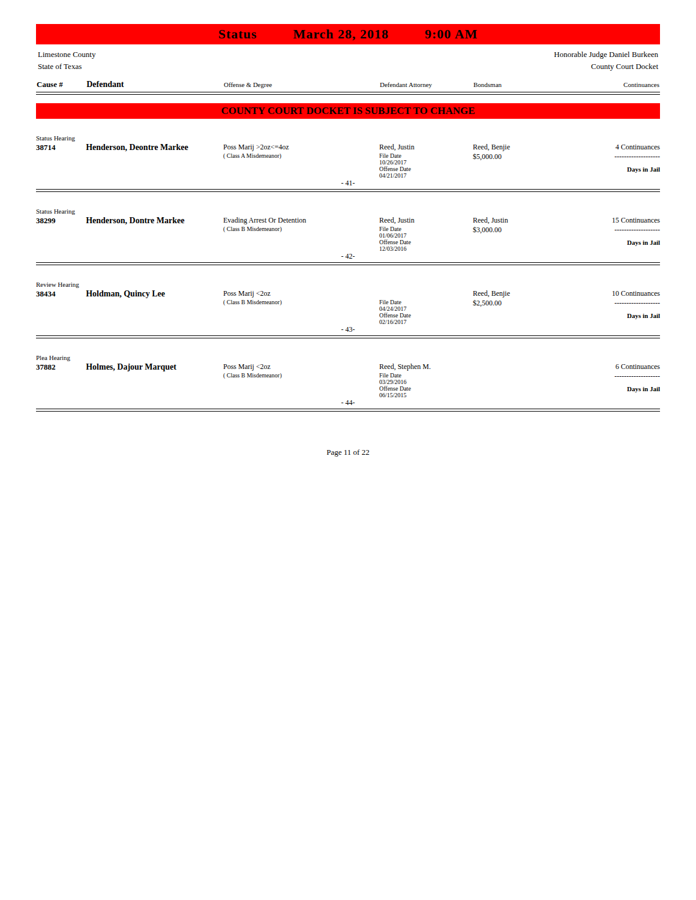Status March 28, 2018 9:00 AM
| Limestone County | Honorable Judge Daniel Burkeen |
| State of Texas | County Court Docket |
| Cause # | Defendant | Offense & Degree | Defendant Attorney | Bondsman | Continuances |
COUNTY COURT DOCKET IS SUBJECT TO CHANGE
Status Hearing
| 38714 | Henderson, Deontre Markee | Poss Marij >2oz<=4oz | Reed, Justin | Reed, Benjie | 4 Continuances |
| | | ( Class A Misdemeanor) | File Date 10/26/2017 | $5,000.00 | ------------------- |
| | | | Offense Date 04/21/2017 | | Days in Jail |
| - 41- |
Status Hearing
| 38299 | Henderson, Dontre Markee | Evading Arrest Or Detention | Reed, Justin | Reed, Justin | 15 Continuances |
| | | ( Class B Misdemeanor) | File Date 01/06/2017 | $3,000.00 | ------------------- |
| | | | Offense Date 12/03/2016 | | Days in Jail |
| - 42- |
Review Hearing
| 38434 | Holdman, Quincy Lee | Poss Marij <2oz | | Reed, Benjie | 10 Continuances |
| | | ( Class B Misdemeanor) | File Date 04/24/2017 | $2,500.00 | ------------------- |
| | | | Offense Date 02/16/2017 | | Days in Jail |
| - 43- |
Plea Hearing
| 37882 | Holmes, Dajour Marquet | Poss Marij <2oz | Reed, Stephen M. | | 6 Continuances |
| | | ( Class B Misdemeanor) | File Date 03/29/2016 | | ------------------- |
| | | | Offense Date 06/15/2015 | | Days in Jail |
| - 44- |
Page 11 of 22